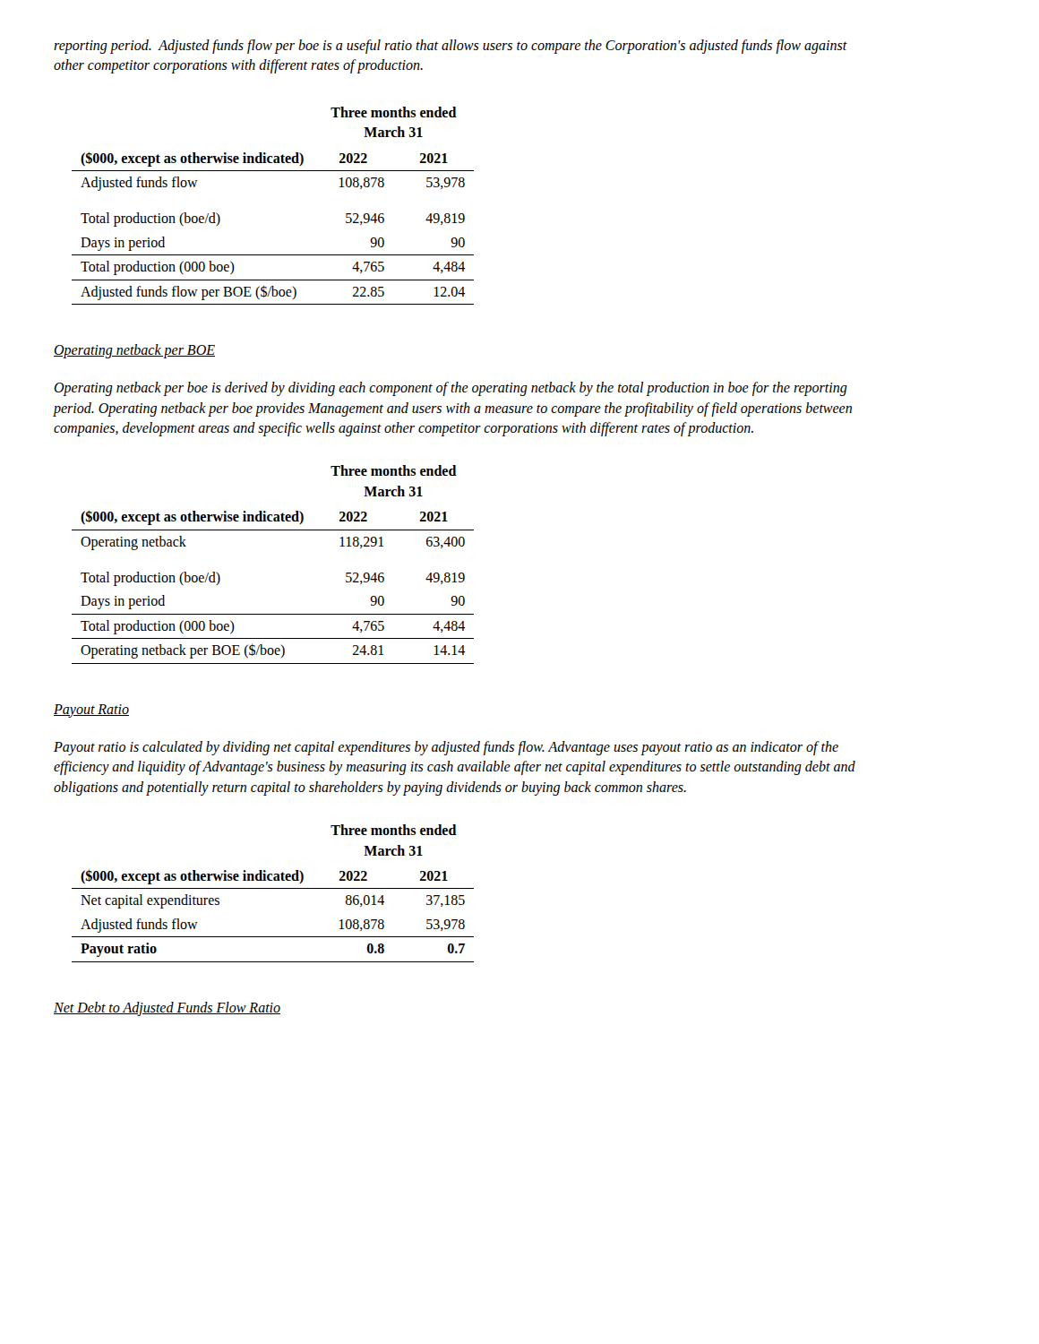reporting period. Adjusted funds flow per boe is a useful ratio that allows users to compare the Corporation's adjusted funds flow against other competitor corporations with different rates of production.
| | Three months ended |
| | March 31 |
| ($000, except as otherwise indicated) | 2022 | 2021 |
| Adjusted funds flow | 108,878 | 53,978 |
| Total production (boe/d) | 52,946 | 49,819 |
| Days in period | 90 | 90 |
| Total production (000 boe) | 4,765 | 4,484 |
| Adjusted funds flow per BOE ($/boe) | 22.85 | 12.04 |
Operating netback per BOE
Operating netback per boe is derived by dividing each component of the operating netback by the total production in boe for the reporting period. Operating netback per boe provides Management and users with a measure to compare the profitability of field operations between companies, development areas and specific wells against other competitor corporations with different rates of production.
| | Three months ended |
| | March 31 |
| ($000, except as otherwise indicated) | 2022 | 2021 |
| Operating netback | 118,291 | 63,400 |
| Total production (boe/d) | 52,946 | 49,819 |
| Days in period | 90 | 90 |
| Total production (000 boe) | 4,765 | 4,484 |
| Operating netback per BOE ($/boe) | 24.81 | 14.14 |
Payout Ratio
Payout ratio is calculated by dividing net capital expenditures by adjusted funds flow. Advantage uses payout ratio as an indicator of the efficiency and liquidity of Advantage's business by measuring its cash available after net capital expenditures to settle outstanding debt and obligations and potentially return capital to shareholders by paying dividends or buying back common shares.
| | Three months ended |
| | March 31 |
| ($000, except as otherwise indicated) | 2022 | 2021 |
| Net capital expenditures | 86,014 | 37,185 |
| Adjusted funds flow | 108,878 | 53,978 |
| Payout ratio | 0.8 | 0.7 |
Net Debt to Adjusted Funds Flow Ratio